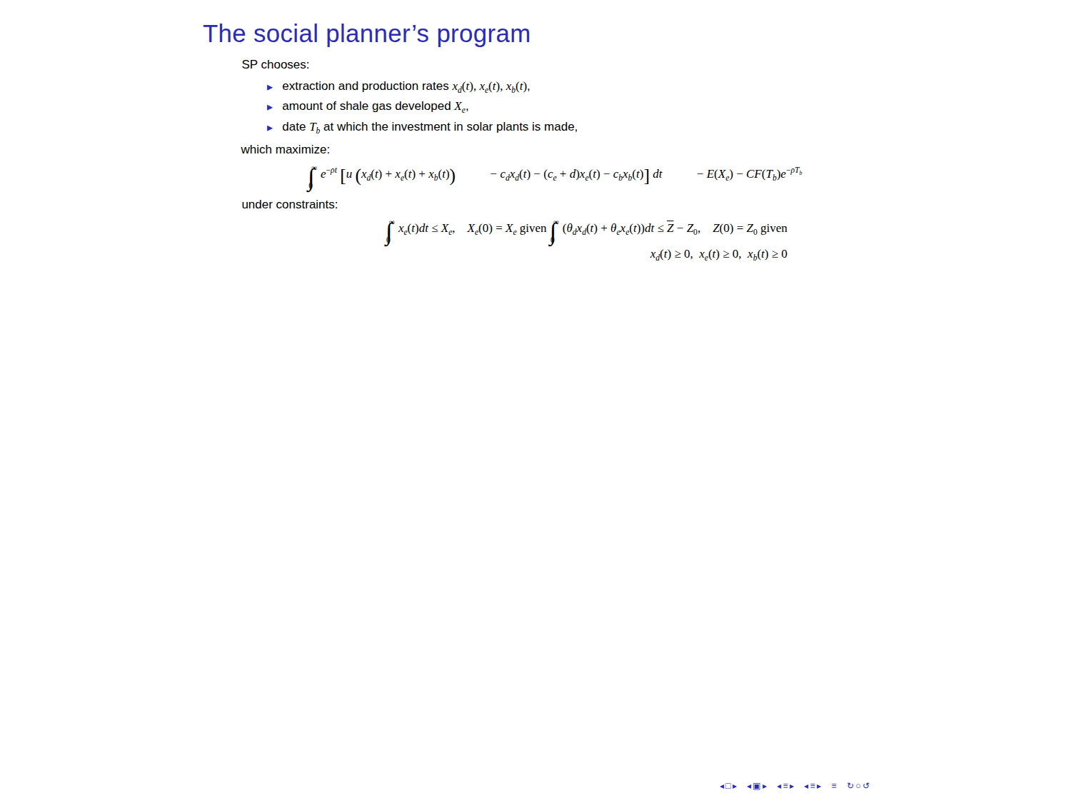The social planner’s program
SP chooses:
extraction and production rates xd(t), xe(t), xb(t),
amount of shale gas developed Xe,
date Tb at which the investment in solar plants is made,
which maximize:
∫∞0 e−ρt [u (xd(t) + xe(t) + xb(t)) − cdxd(t) − (ce + d)xe(t) − cbxb(t)] dt − E(Xe) − CF(Tb)e−ρTb
under constraints:
∫∞0 xe(t)dt ≤ Xe, Xe(0) = Xe given ∫∞0 (θdxd(t) + θexe(t))dt ≤ Z − Z0, Z(0) = Z0 given xd(t) ≥ 0, xe(t) ≥ 0, xb(t) ≥ 0
◂□▸ ◂▣▸ ◂≡▸ ◂≡▸ ≡ ↻○↺